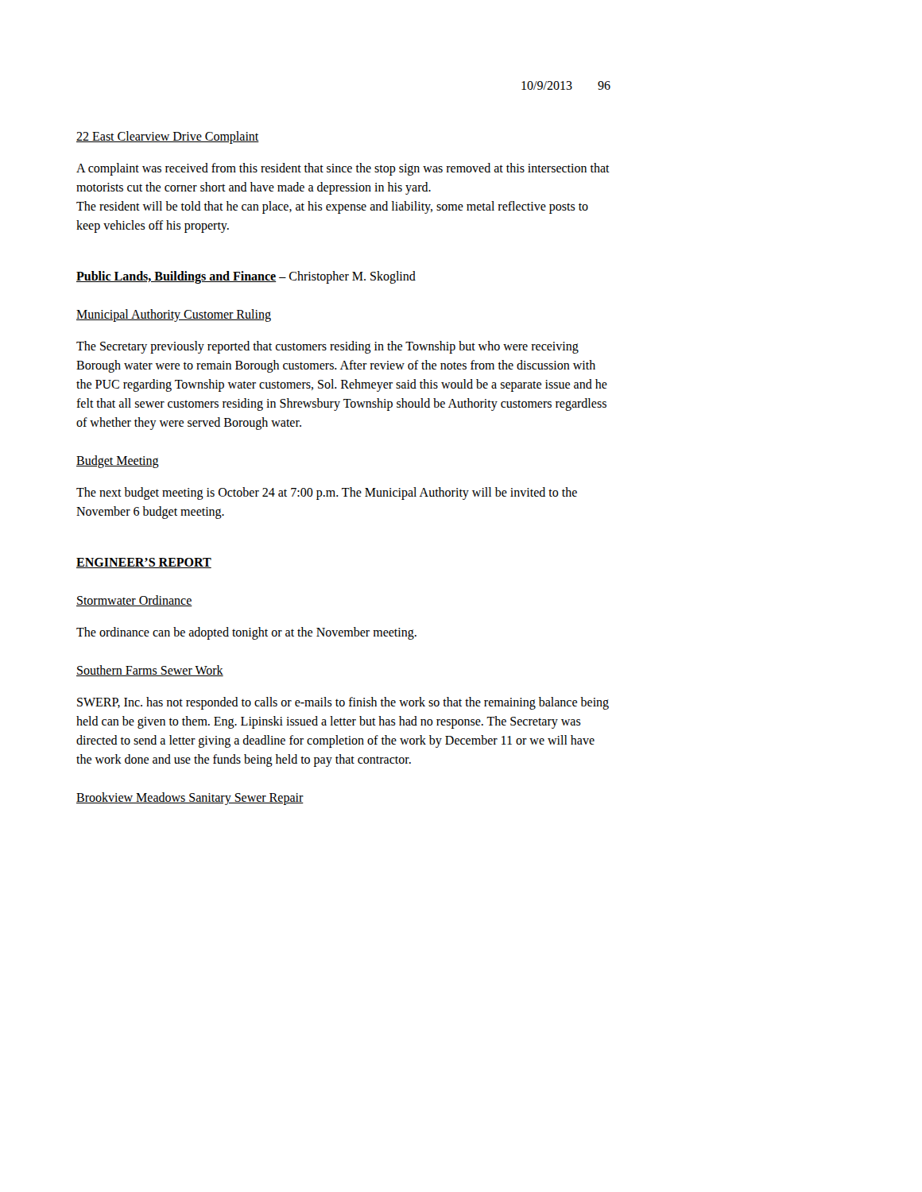10/9/201396
22 East Clearview Drive Complaint
A complaint was received from this resident that since the stop sign was removed at this intersection that motorists cut the corner short and have made a depression in his yard.
The resident will be told that he can place, at his expense and liability, some metal reflective posts to keep vehicles off his property.
Public Lands, Buildings and Finance – Christopher M. Skoglind
Municipal Authority Customer Ruling
The Secretary previously reported that customers residing in the Township but who were receiving Borough water were to remain Borough customers. After review of the notes from the discussion with the PUC regarding Township water customers, Sol. Rehmeyer said this would be a separate issue and he felt that all sewer customers residing in Shrewsbury Township should be Authority customers regardless of whether they were served Borough water.
Budget Meeting
The next budget meeting is October 24 at 7:00 p.m. The Municipal Authority will be invited to the November 6 budget meeting.
ENGINEER’S REPORT
Stormwater Ordinance
The ordinance can be adopted tonight or at the November meeting.
Southern Farms Sewer Work
SWERP, Inc. has not responded to calls or e-mails to finish the work so that the remaining balance being held can be given to them. Eng. Lipinski issued a letter but has had no response. The Secretary was directed to send a letter giving a deadline for completion of the work by December 11 or we will have the work done and use the funds being held to pay that contractor.
Brookview Meadows Sanitary Sewer Repair